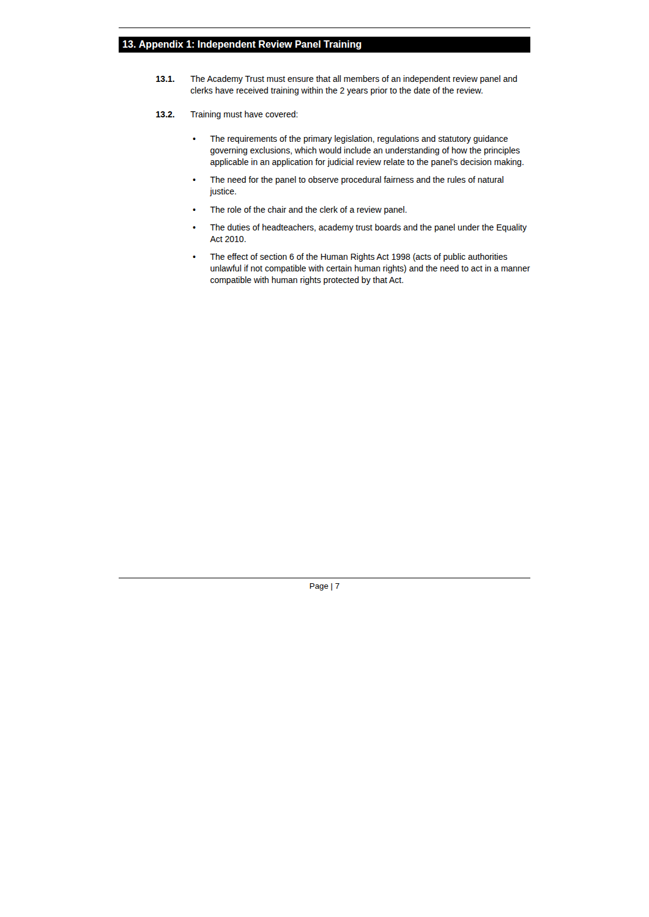13. Appendix 1: Independent Review Panel Training
13.1.
The Academy Trust must ensure that all members of an independent review panel and clerks have received training within the 2 years prior to the date of the review.
13.2.
Training must have covered:
The requirements of the primary legislation, regulations and statutory guidance governing exclusions, which would include an understanding of how the principles applicable in an application for judicial review relate to the panel’s decision making.
The need for the panel to observe procedural fairness and the rules of natural justice.
The role of the chair and the clerk of a review panel.
The duties of headteachers, academy trust boards and the panel under the Equality Act 2010.
The effect of section 6 of the Human Rights Act 1998 (acts of public authorities unlawful if not compatible with certain human rights) and the need to act in a manner compatible with human rights protected by that Act.
Page | 7